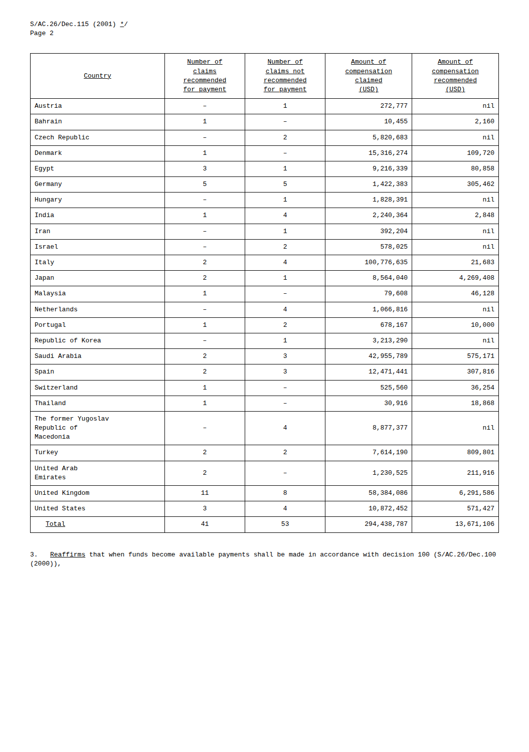S/AC.26/Dec.115 (2001) */
Page 2
| Country | Number of claims recommended for payment | Number of claims not recommended for payment | Amount of compensation claimed (USD) | Amount of compensation recommended (USD) |
| --- | --- | --- | --- | --- |
| Austria | – | 1 | 272,777 | nil |
| Bahrain | 1 | – | 10,455 | 2,160 |
| Czech Republic | – | 2 | 5,820,683 | nil |
| Denmark | 1 | – | 15,316,274 | 109,720 |
| Egypt | 3 | 1 | 9,216,339 | 80,858 |
| Germany | 5 | 5 | 1,422,383 | 305,462 |
| Hungary | – | 1 | 1,828,391 | nil |
| India | 1 | 4 | 2,240,364 | 2,848 |
| Iran | – | 1 | 392,204 | nil |
| Israel | – | 2 | 578,025 | nil |
| Italy | 2 | 4 | 100,776,635 | 21,683 |
| Japan | 2 | 1 | 8,564,040 | 4,269,408 |
| Malaysia | 1 | – | 79,608 | 46,128 |
| Netherlands | – | 4 | 1,066,816 | nil |
| Portugal | 1 | 2 | 678,167 | 10,000 |
| Republic of Korea | – | 1 | 3,213,290 | nil |
| Saudi Arabia | 2 | 3 | 42,955,789 | 575,171 |
| Spain | 2 | 3 | 12,471,441 | 307,816 |
| Switzerland | 1 | – | 525,560 | 36,254 |
| Thailand | 1 | – | 30,916 | 18,868 |
| The former Yugoslav Republic of Macedonia | – | 4 | 8,877,377 | nil |
| Turkey | 2 | 2 | 7,614,190 | 809,801 |
| United Arab Emirates | 2 | – | 1,230,525 | 211,916 |
| United Kingdom | 11 | 8 | 58,384,086 | 6,291,586 |
| United States | 3 | 4 | 10,872,452 | 571,427 |
| Total | 41 | 53 | 294,438,787 | 13,671,106 |
3. Reaffirms that when funds become available payments shall be made in accordance with decision 100 (S/AC.26/Dec.100 (2000)),